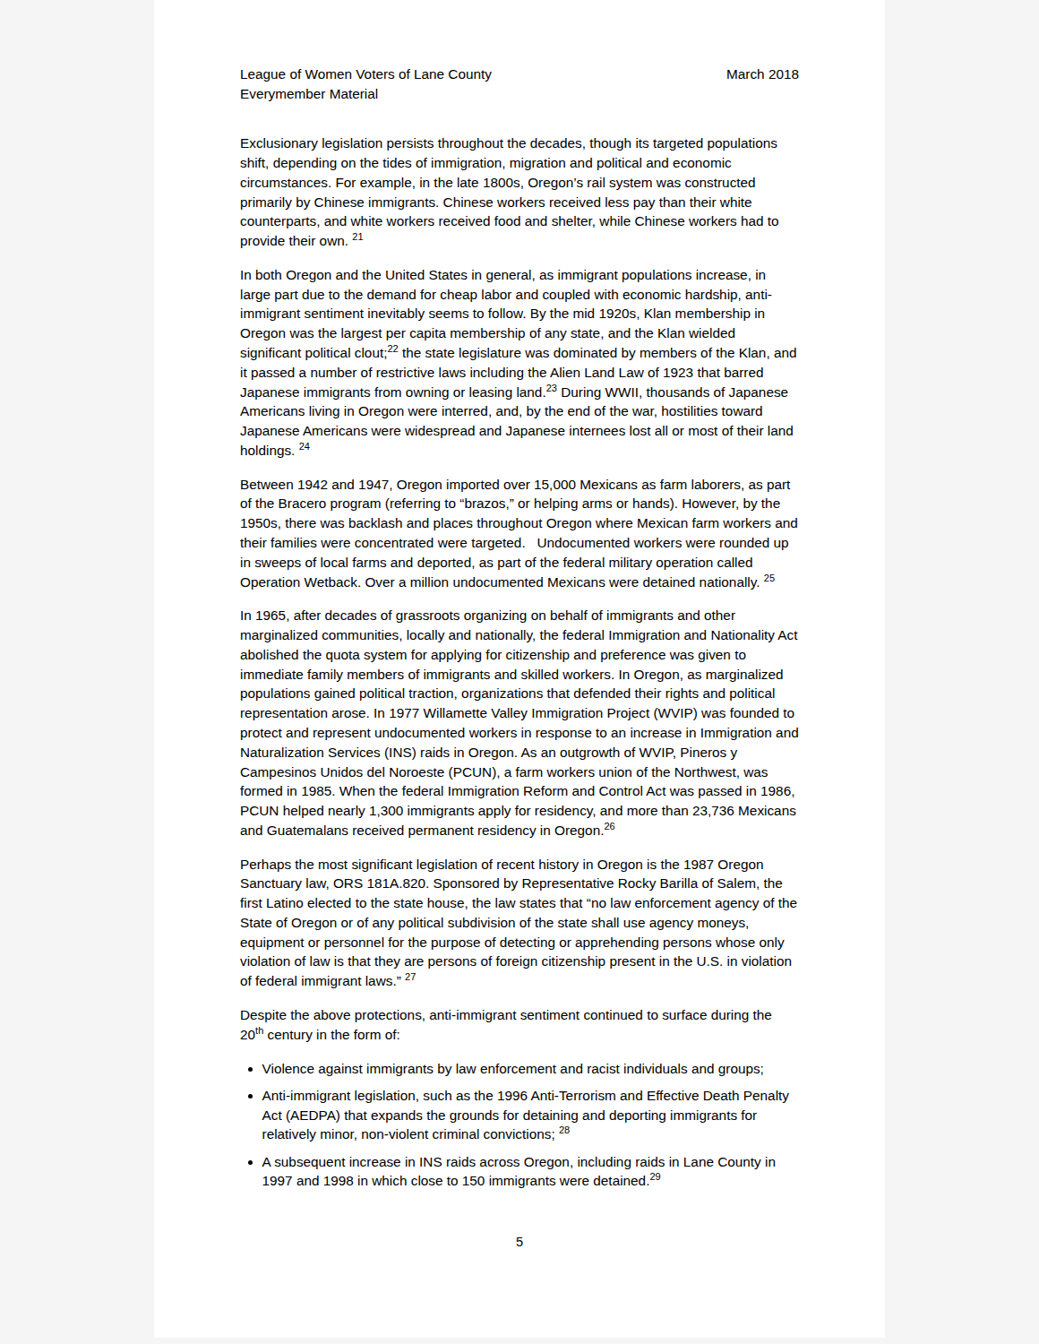League of Women Voters of Lane County
Everymember Material
March 2018
Exclusionary legislation persists throughout the decades, though its targeted populations shift, depending on the tides of immigration, migration and political and economic circumstances. For example, in the late 1800s, Oregon’s rail system was constructed primarily by Chinese immigrants. Chinese workers received less pay than their white counterparts, and white workers received food and shelter, while Chinese workers had to provide their own. 21
In both Oregon and the United States in general, as immigrant populations increase, in large part due to the demand for cheap labor and coupled with economic hardship, anti-immigrant sentiment inevitably seems to follow. By the mid 1920s, Klan membership in Oregon was the largest per capita membership of any state, and the Klan wielded significant political clout;22 the state legislature was dominated by members of the Klan, and it passed a number of restrictive laws including the Alien Land Law of 1923 that barred Japanese immigrants from owning or leasing land.23 During WWII, thousands of Japanese Americans living in Oregon were interred, and, by the end of the war, hostilities toward Japanese Americans were widespread and Japanese internees lost all or most of their land holdings. 24
Between 1942 and 1947, Oregon imported over 15,000 Mexicans as farm laborers, as part of the Bracero program (referring to “brazos,” or helping arms or hands). However, by the 1950s, there was backlash and places throughout Oregon where Mexican farm workers and their families were concentrated were targeted. Undocumented workers were rounded up in sweeps of local farms and deported, as part of the federal military operation called Operation Wetback. Over a million undocumented Mexicans were detained nationally. 25
In 1965, after decades of grassroots organizing on behalf of immigrants and other marginalized communities, locally and nationally, the federal Immigration and Nationality Act abolished the quota system for applying for citizenship and preference was given to immediate family members of immigrants and skilled workers. In Oregon, as marginalized populations gained political traction, organizations that defended their rights and political representation arose. In 1977 Willamette Valley Immigration Project (WVIP) was founded to protect and represent undocumented workers in response to an increase in Immigration and Naturalization Services (INS) raids in Oregon. As an outgrowth of WVIP, Pineros y Campesinos Unidos del Noroeste (PCUN), a farm workers union of the Northwest, was formed in 1985. When the federal Immigration Reform and Control Act was passed in 1986, PCUN helped nearly 1,300 immigrants apply for residency, and more than 23,736 Mexicans and Guatemalans received permanent residency in Oregon.26
Perhaps the most significant legislation of recent history in Oregon is the 1987 Oregon Sanctuary law, ORS 181A.820. Sponsored by Representative Rocky Barilla of Salem, the first Latino elected to the state house, the law states that “no law enforcement agency of the State of Oregon or of any political subdivision of the state shall use agency moneys, equipment or personnel for the purpose of detecting or apprehending persons whose only violation of law is that they are persons of foreign citizenship present in the U.S. in violation of federal immigrant laws.” 27
Despite the above protections, anti-immigrant sentiment continued to surface during the 20th century in the form of:
Violence against immigrants by law enforcement and racist individuals and groups;
Anti-immigrant legislation, such as the 1996 Anti-Terrorism and Effective Death Penalty Act (AEDPA) that expands the grounds for detaining and deporting immigrants for relatively minor, non-violent criminal convictions; 28
A subsequent increase in INS raids across Oregon, including raids in Lane County in 1997 and 1998 in which close to 150 immigrants were detained.29
5